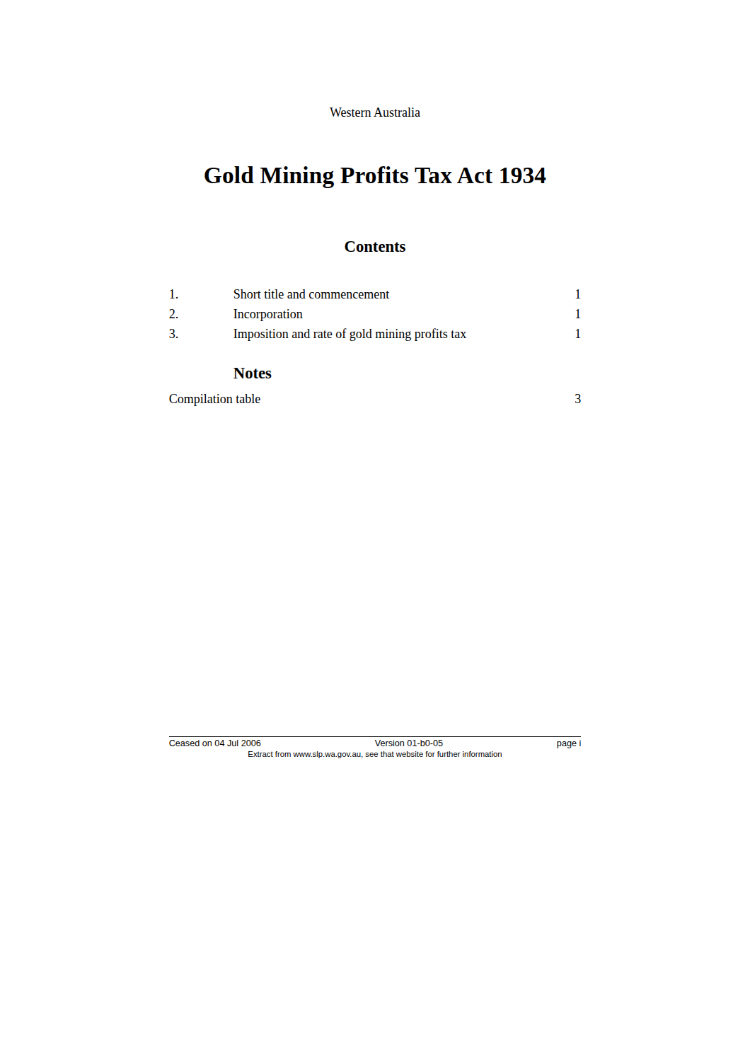Western Australia
Gold Mining Profits Tax Act 1934
Contents
| 1. | Short title and commencement | 1 |
| 2. | Incorporation | 1 |
| 3. | Imposition and rate of gold mining profits tax | 1 |
Notes
| Compilation table | 3 |
Ceased on 04 Jul 2006 Version 01-b0-05 page i
Extract from www.slp.wa.gov.au, see that website for further information